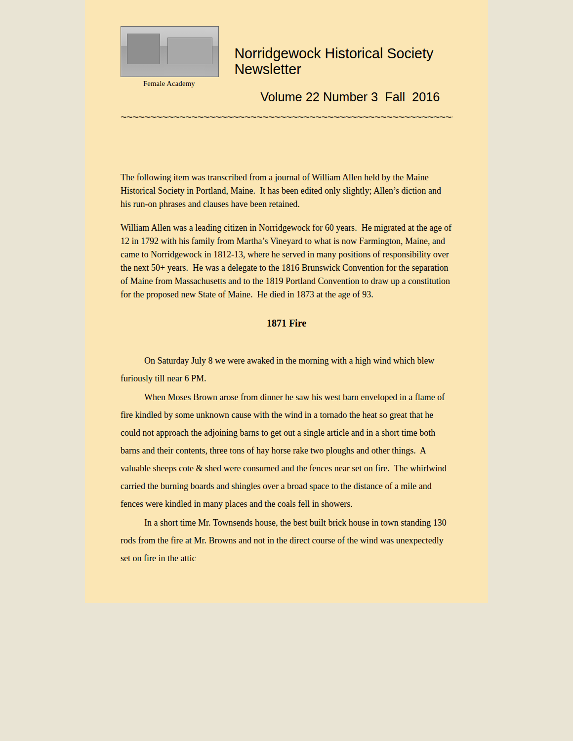Female Academy
Norridgewock Historical Society Newsletter
Volume 22 Number 3 Fall 2016
~~~~~~~~~~~~~~~~~~~~~~~~~~~~~~~~~~~~~~~~~~~~~~~~~~~~~~~~~~~~~~~~~~~~~~~~
The following item was transcribed from a journal of William Allen held by the Maine Historical Society in Portland, Maine. It has been edited only slightly; Allen’s diction and his run-on phrases and clauses have been retained.
William Allen was a leading citizen in Norridgewock for 60 years. He migrated at the age of 12 in 1792 with his family from Martha’s Vineyard to what is now Farmington, Maine, and came to Norridgewock in 1812-13, where he served in many positions of responsibility over the next 50+ years. He was a delegate to the 1816 Brunswick Convention for the separation of Maine from Massachusetts and to the 1819 Portland Convention to draw up a constitution for the proposed new State of Maine. He died in 1873 at the age of 93.
1871 Fire
On Saturday July 8 we were awaked in the morning with a high wind which blew furiously till near 6 PM.
When Moses Brown arose from dinner he saw his west barn enveloped in a flame of fire kindled by some unknown cause with the wind in a tornado the heat so great that he could not approach the adjoining barns to get out a single article and in a short time both barns and their contents, three tons of hay horse rake two ploughs and other things. A valuable sheeps cote & shed were consumed and the fences near set on fire. The whirlwind carried the burning boards and shingles over a broad space to the distance of a mile and fences were kindled in many places and the coals fell in showers.
In a short time Mr. Townsends house, the best built brick house in town standing 130 rods from the fire at Mr. Browns and not in the direct course of the wind was unexpectedly set on fire in the attic